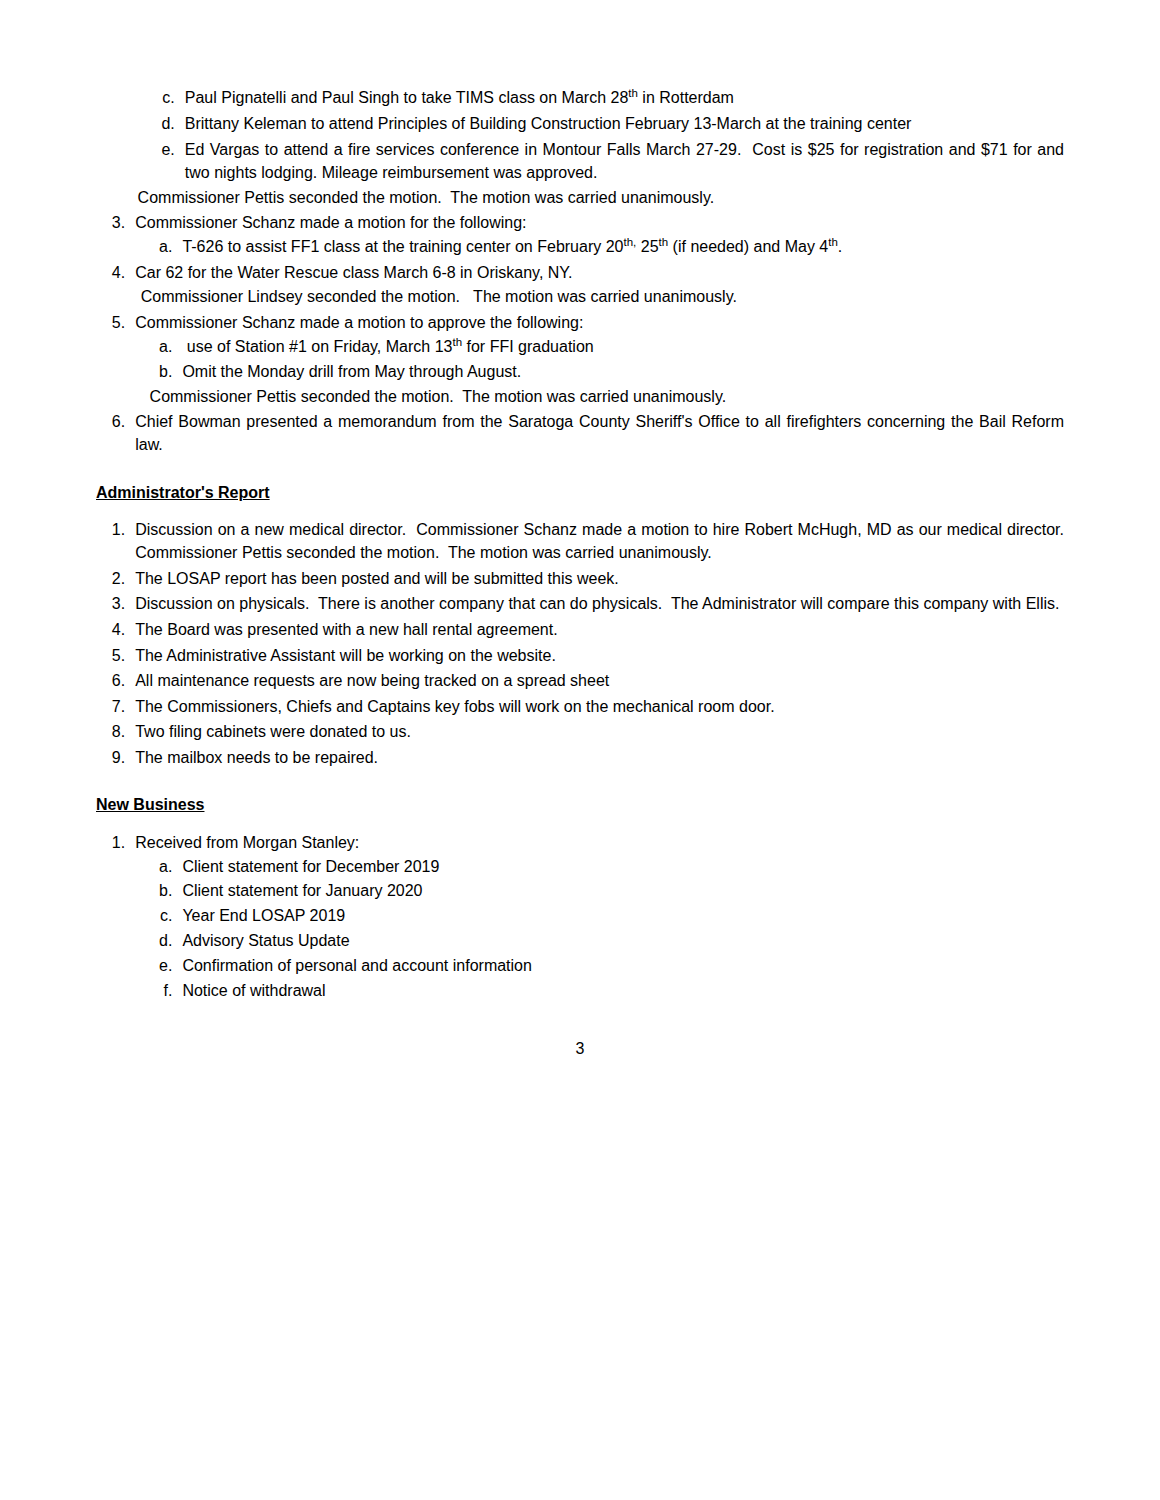Paul Pignatelli and Paul Singh to take TIMS class on March 28th in Rotterdam
Brittany Keleman to attend Principles of Building Construction February 13-March at the training center
Ed Vargas to attend a fire services conference in Montour Falls March 27-29. Cost is $25 for registration and $71 for and two nights lodging. Mileage reimbursement was approved.
Commissioner Pettis seconded the motion. The motion was carried unanimously.
Commissioner Schanz made a motion for the following:
T-626 to assist FF1 class at the training center on February 20th, 25th (if needed) and May 4th.
Car 62 for the Water Rescue class March 6-8 in Oriskany, NY.
Commissioner Lindsey seconded the motion. The motion was carried unanimously.
Commissioner Schanz made a motion to approve the following:
use of Station #1 on Friday, March 13th for FFI graduation
Omit the Monday drill from May through August.
Commissioner Pettis seconded the motion. The motion was carried unanimously.
Chief Bowman presented a memorandum from the Saratoga County Sheriff's Office to all firefighters concerning the Bail Reform law.
Administrator's Report
Discussion on a new medical director. Commissioner Schanz made a motion to hire Robert McHugh, MD as our medical director. Commissioner Pettis seconded the motion. The motion was carried unanimously.
The LOSAP report has been posted and will be submitted this week.
Discussion on physicals. There is another company that can do physicals. The Administrator will compare this company with Ellis.
The Board was presented with a new hall rental agreement.
The Administrative Assistant will be working on the website.
All maintenance requests are now being tracked on a spread sheet
The Commissioners, Chiefs and Captains key fobs will work on the mechanical room door.
Two filing cabinets were donated to us.
The mailbox needs to be repaired.
New Business
Received from Morgan Stanley:
Client statement for December 2019
Client statement for January 2020
Year End LOSAP 2019
Advisory Status Update
Confirmation of personal and account information
Notice of withdrawal
3